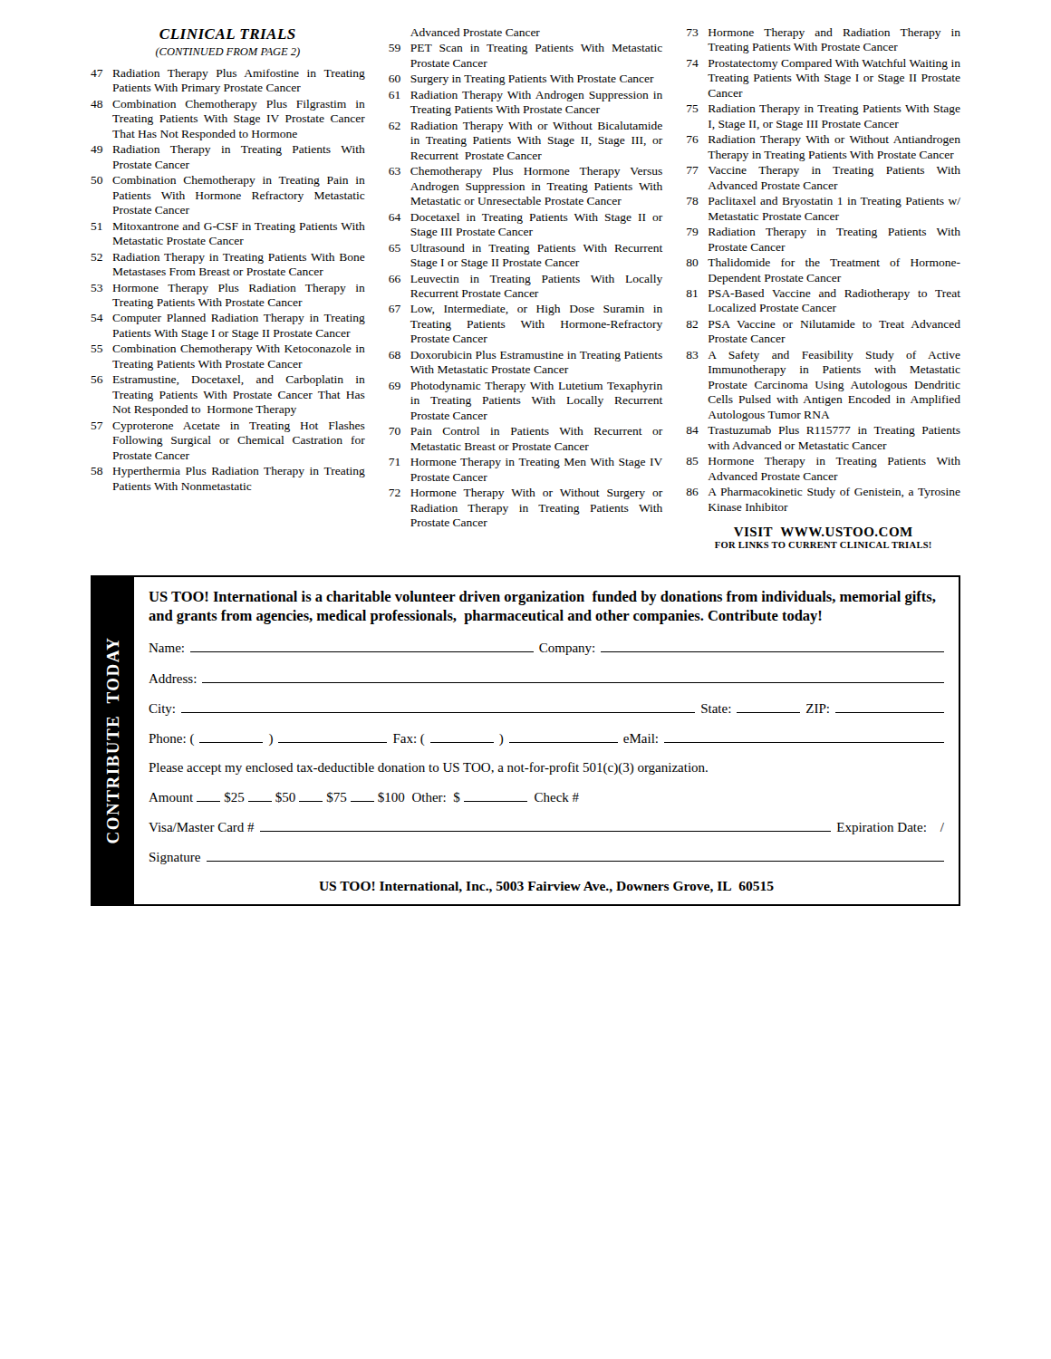CLINICAL TRIALS
(CONTINUED FROM PAGE 2)
47 Radiation Therapy Plus Amifostine in Treating Patients With Primary Prostate Cancer
48 Combination Chemotherapy Plus Filgrastim in Treating Patients With Stage IV Prostate Cancer That Has Not Responded to Hormone
49 Radiation Therapy in Treating Patients With Prostate Cancer
50 Combination Chemotherapy in Treating Pain in Patients With Hormone Refractory Metastatic Prostate Cancer
51 Mitoxantrone and G-CSF in Treating Patients With Metastatic Prostate Cancer
52 Radiation Therapy in Treating Patients With Bone Metastases From Breast or Prostate Cancer
53 Hormone Therapy Plus Radiation Therapy in Treating Patients With Prostate Cancer
54 Computer Planned Radiation Therapy in Treating Patients With Stage I or Stage II Prostate Cancer
55 Combination Chemotherapy With Ketoconazole in Treating Patients With Prostate Cancer
56 Estramustine, Docetaxel, and Carboplatin in Treating Patients With Prostate Cancer That Has Not Responded to Hormone Therapy
57 Cyproterone Acetate in Treating Hot Flashes Following Surgical or Chemical Castration for Prostate Cancer
58 Hyperthermia Plus Radiation Therapy in Treating Patients With Nonmetastatic
Advanced Prostate Cancer
59 PET Scan in Treating Patients With Metastatic Prostate Cancer
60 Surgery in Treating Patients With Prostate Cancer
61 Radiation Therapy With Androgen Suppression in Treating Patients With Prostate Cancer
62 Radiation Therapy With or Without Bicalutamide in Treating Patients With Stage II, Stage III, or Recurrent Prostate Cancer
63 Chemotherapy Plus Hormone Therapy Versus Androgen Suppression in Treating Patients With Metastatic or Unresectable Prostate Cancer
64 Docetaxel in Treating Patients With Stage II or Stage III Prostate Cancer
65 Ultrasound in Treating Patients With Recurrent Stage I or Stage II Prostate Cancer
66 Leuvectin in Treating Patients With Locally Recurrent Prostate Cancer
67 Low, Intermediate, or High Dose Suramin in Treating Patients With Hormone-Refractory Prostate Cancer
68 Doxorubicin Plus Estramustine in Treating Patients With Metastatic Prostate Cancer
69 Photodynamic Therapy With Lutetium Texaphyrin in Treating Patients With Locally Recurrent Prostate Cancer
70 Pain Control in Patients With Recurrent or Metastatic Breast or Prostate Cancer
71 Hormone Therapy in Treating Men With Stage IV Prostate Cancer
72 Hormone Therapy With or Without Surgery or Radiation Therapy in Treating Patients With Prostate Cancer
73 Hormone Therapy and Radiation Therapy in Treating Patients With Prostate Cancer
74 Prostatectomy Compared With Watchful Waiting in Treating Patients With Stage I or Stage II Prostate Cancer
75 Radiation Therapy in Treating Patients With Stage I, Stage II, or Stage III Prostate Cancer
76 Radiation Therapy With or Without Antiandrogen Therapy in Treating Patients With Prostate Cancer
77 Vaccine Therapy in Treating Patients With Advanced Prostate Cancer
78 Paclitaxel and Bryostatin 1 in Treating Patients w/ Metastatic Prostate Cancer
79 Radiation Therapy in Treating Patients With Prostate Cancer
80 Thalidomide for the Treatment of Hormone-Dependent Prostate Cancer
81 PSA-Based Vaccine and Radiotherapy to Treat Localized Prostate Cancer
82 PSA Vaccine or Nilutamide to Treat Advanced Prostate Cancer
83 A Safety and Feasibility Study of Active Immunotherapy in Patients with Metastatic Prostate Carcinoma Using Autologous Dendritic Cells Pulsed with Antigen Encoded in Amplified Autologous Tumor RNA
84 Trastuzumab Plus R115777 in Treating Patients with Advanced or Metastatic Cancer
85 Hormone Therapy in Treating Patients With Advanced Prostate Cancer
86 A Pharmacokinetic Study of Genistein, a Tyrosine Kinase Inhibitor
VISIT WWW.USTOO.COM
FOR LINKS TO CURRENT CLINICAL TRIALS!
CONTRIBUTE TODAY
US TOO! International is a charitable volunteer driven organization funded by donations from individuals, memorial gifts, and grants from agencies, medical professionals, pharmaceutical and other companies. Contribute today!
Name: Company:
Address:
City: State: ZIP:
Phone: ( ) Fax: ( ) eMail:
Please accept my enclosed tax-deductible donation to US TOO, a not-for-profit 501(c)(3) organization.
Amount $25 $50 $75 $100 Other: $ Check #
Visa/Master Card # Expiration Date: /
Signature
US TOO! International, Inc., 5003 Fairview Ave., Downers Grove, IL 60515